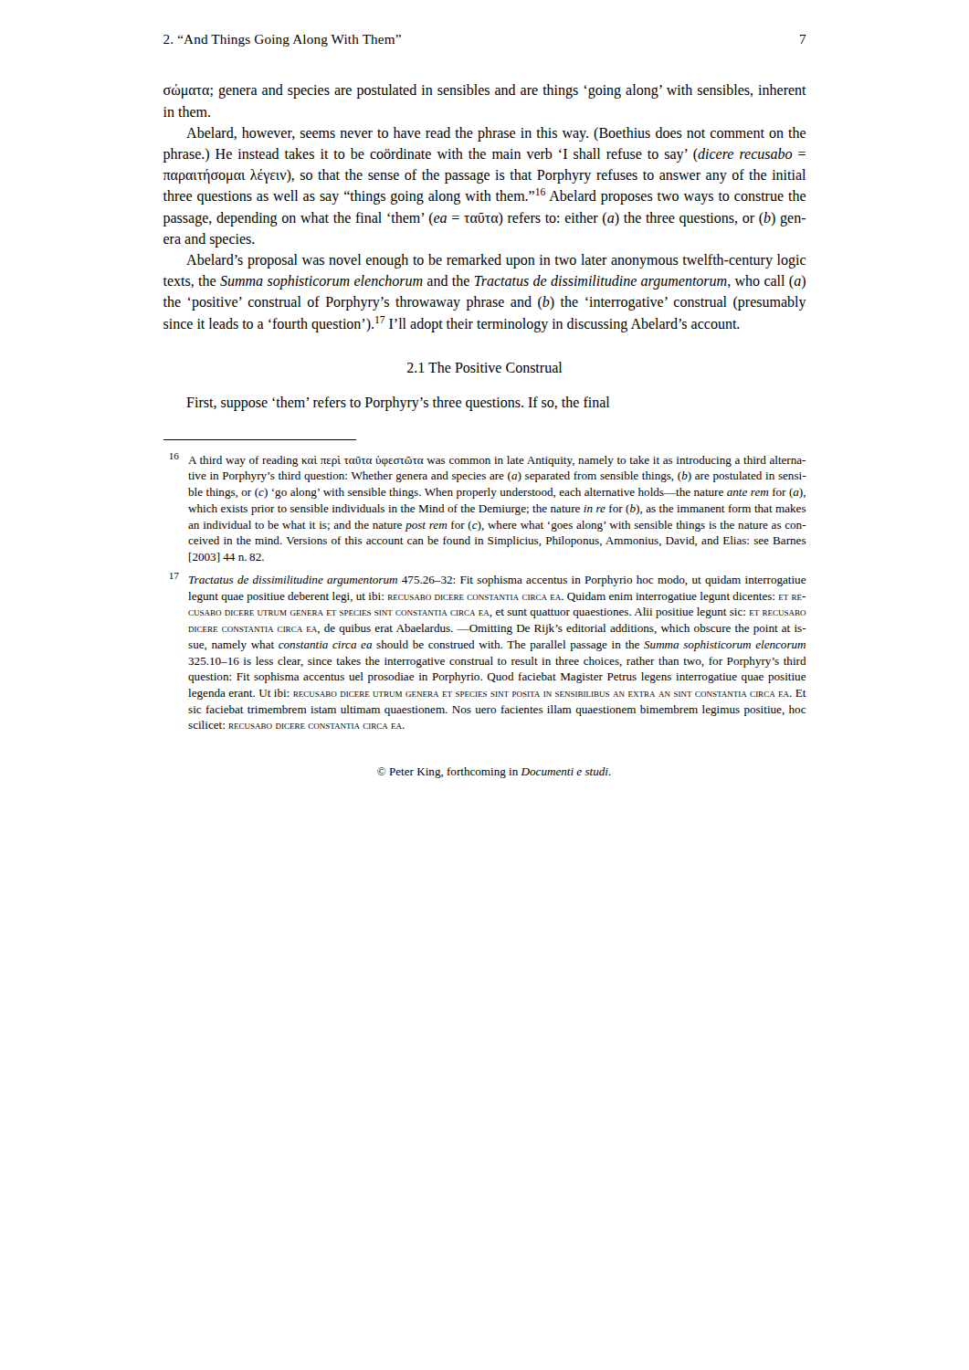2. “And Things Going Along With Them” 7
σώματα; genera and species are postulated in sensibles and are things ‘going along’ with sensibles, inherent in them.
Abelard, however, seems never to have read the phrase in this way. (Boethius does not comment on the phrase.) He instead takes it to be coördinate with the main verb ‘I shall refuse to say’ (dicere recusabo = παραιτήσομαι λέγειν), so that the sense of the passage is that Porphyry refuses to answer any of the initial three questions as well as say “things going along with them.”16 Abelard proposes two ways to construe the passage, depending on what the final ‘them’ (ea = ταῦτα) refers to: either (a) the three questions, or (b) genera and species.
Abelard’s proposal was novel enough to be remarked upon in two later anonymous twelfth-century logic texts, the Summa sophisticorum elenchorum and the Tractatus de dissimilitudine argumentorum, who call (a) the ‘positive’ construal of Porphyry’s throwaway phrase and (b) the ‘interrogative’ construal (presumably since it leads to a ‘fourth question’).17 I’ll adopt their terminology in discussing Abelard’s account.
2.1 The Positive Construal
First, suppose ‘them’ refers to Porphyry’s three questions. If so, the final
A third way of reading καὶ περὶ ταῦτα ὑφεστῶτα was common in late Antiquity, namely to take it as introducing a third alternative in Porphyry’s third question: Whether genera and species are (a) separated from sensible things, (b) are postulated in sensible things, or (c) ‘go along’ with sensible things. When properly understood, each alternative holds—the nature ante rem for (a), which exists prior to sensible individuals in the Mind of the Demiurge; the nature in re for (b), as the immanent form that makes an individual to be what it is; and the nature post rem for (c), where what ‘goes along’ with sensible things is the nature as conceived in the mind. Versions of this account can be found in Simplicius, Philoponus, Ammonius, David, and Elias: see Barnes [2003] 44 n. 82.
Tractatus de dissimilitudine argumentorum 475.26–32: Fit sophisma accentus in Porphyrio hoc modo, ut quidam interrogatiue legunt quae positiue deberent legi, ut ibi: recusabo dicere constantia circa ea. Quidam enim interrogatiue legunt dicentes: et recusabo dicere utrum genera et species sint constantia circa ea, et sunt quattuor quaestiones. Alii positiue legunt sic: et recusabo dicere constantia circa ea, de quibus erat Abaelardus. —Omitting De Rijk’s editorial additions, which obscure the point at issue, namely what constantia circa ea should be construed with. The parallel passage in the Summa sophisticorum elencorum 325.10–16 is less clear, since takes the interrogative construal to result in three choices, rather than two, for Porphyry’s third question: Fit sophisma accentus uel prosodiae in Porphyrio. Quod faciebat Magister Petrus legens interrogatiue quae positiue legenda erant. Ut ibi: recusabo dicere utrum genera et species sint posita in sensibilibus an extra an sint constantia circa ea. Et sic faciebat trimembrem istam ultimam quaestionem. Nos uero facientes illam quaestionem bimembrem legimus positiue, hoc scilicet: recusabo dicere constantia circa ea.
© Peter King, forthcoming in Documenti e studi.